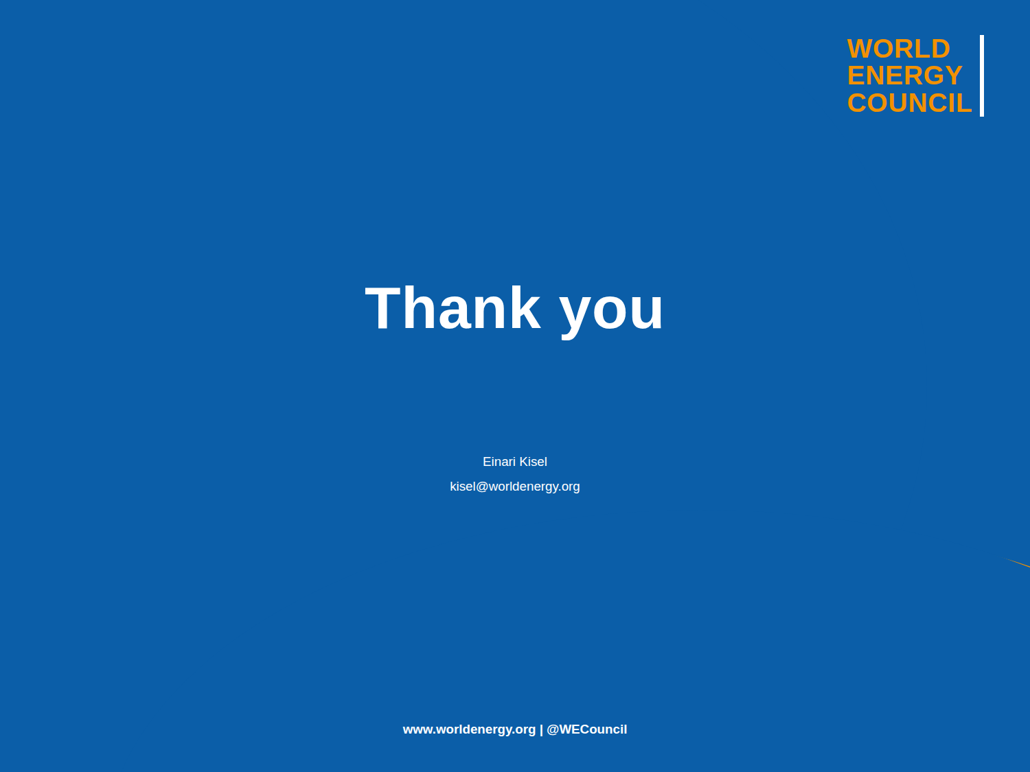WORLD
ENERGY
COUNCIL
Thank you
Einari Kisel
kisel@worldenergy.org
www.worldenergy.org | @WECouncil